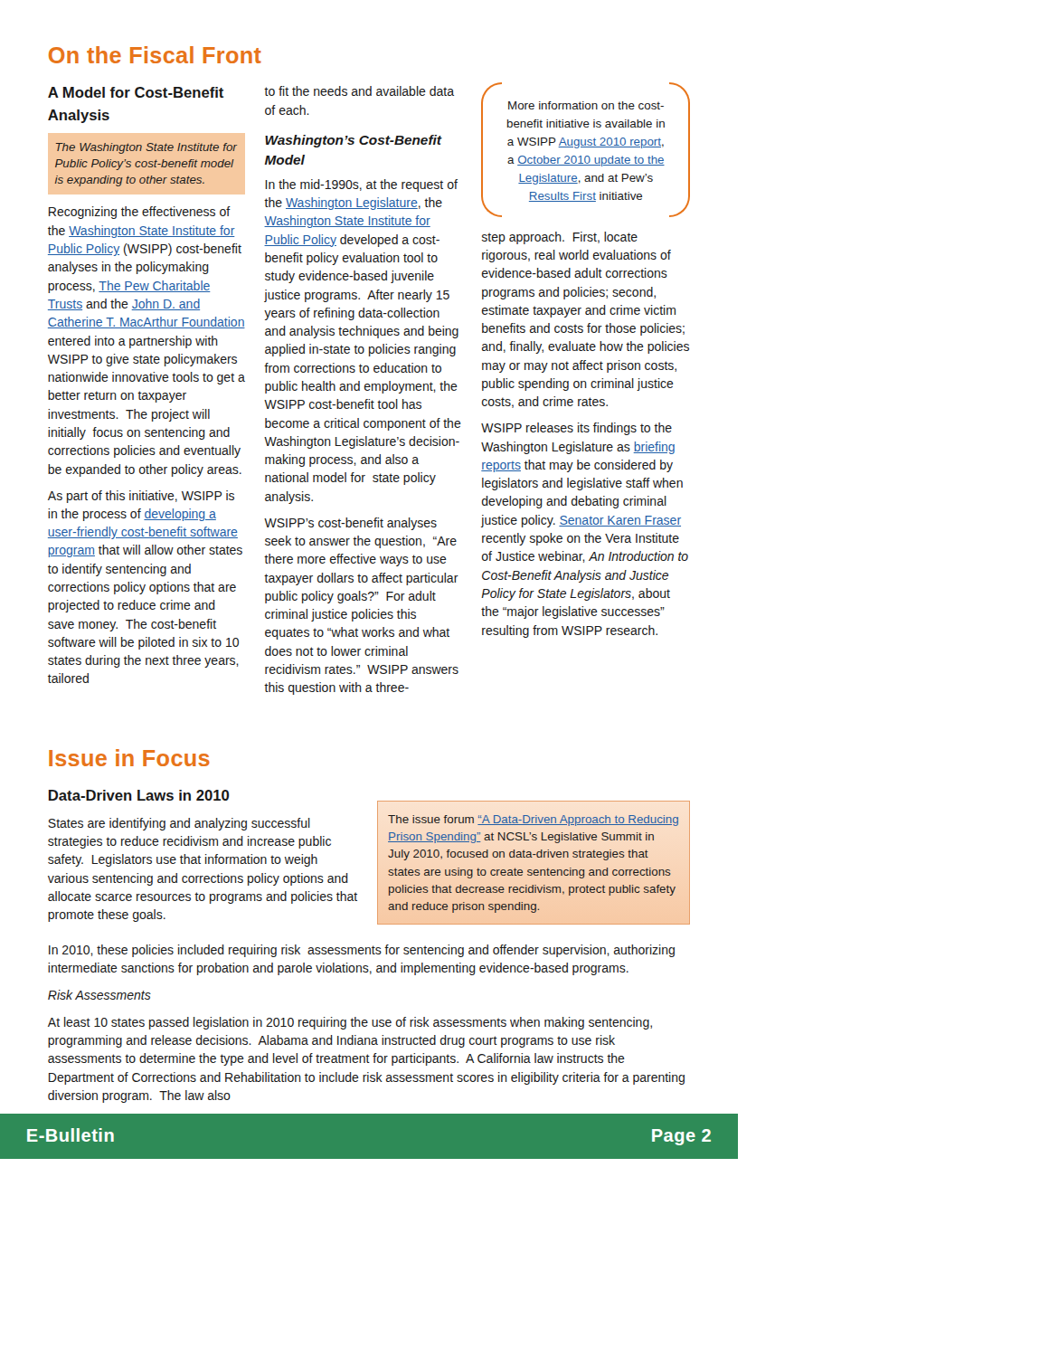On the Fiscal Front
A Model for Cost-Benefit Analysis
The Washington State Institute for Public Policy’s cost-benefit model is expanding to other states.
Recognizing the effectiveness of the Washington State Institute for Public Policy (WSIPP) cost-benefit analyses in the policymaking process, The Pew Charitable Trusts and the John D. and Catherine T. MacArthur Foundation entered into a partnership with WSIPP to give state policymakers nationwide innovative tools to get a better return on taxpayer investments. The project will initially focus on sentencing and corrections policies and eventually be expanded to other policy areas.
As part of this initiative, WSIPP is in the process of developing a user-friendly cost-benefit software program that will allow other states to identify sentencing and corrections policy options that are projected to reduce crime and save money. The cost-benefit software will be piloted in six to 10 states during the next three years, tailored
to fit the needs and available data of each.
Washington’s Cost-Benefit Model
In the mid-1990s, at the request of the Washington Legislature, the Washington State Institute for Public Policy developed a cost-benefit policy evaluation tool to study evidence-based juvenile justice programs. After nearly 15 years of refining data-collection and analysis techniques and being applied in-state to policies ranging from corrections to education to public health and employment, the WSIPP cost-benefit tool has become a critical component of the Washington Legislature’s decision-making process, and also a national model for state policy analysis.
WSIPP’s cost-benefit analyses seek to answer the question, “Are there more effective ways to use taxpayer dollars to affect particular public policy goals?” For adult criminal justice policies this equates to “what works and what does not to lower criminal recidivism rates.” WSIPP answers this question with a three-
More information on the cost-benefit initiative is available in a WSIPP August 2010 report, a October 2010 update to the Legislature, and at Pew’s Results First initiative
step approach. First, locate rigorous, real world evaluations of evidence-based adult corrections programs and policies; second, estimate taxpayer and crime victim benefits and costs for those policies; and, finally, evaluate how the policies may or may not affect prison costs, public spending on criminal justice costs, and crime rates.
WSIPP releases its findings to the Washington Legislature as briefing reports that may be considered by legislators and legislative staff when developing and debating criminal justice policy. Senator Karen Fraser recently spoke on the Vera Institute of Justice webinar, An Introduction to Cost-Benefit Analysis and Justice Policy for State Legislators, about the “major legislative successes” resulting from WSIPP research.
Issue in Focus
Data-Driven Laws in 2010
States are identifying and analyzing successful strategies to reduce recidivism and increase public safety. Legislators use that information to weigh various sentencing and corrections policy options and allocate scarce resources to programs and policies that promote these goals.
The issue forum “A Data-Driven Approach to Reducing Prison Spending” at NCSL’s Legislative Summit in July 2010, focused on data-driven strategies that states are using to create sentencing and corrections policies that decrease recidivism, protect public safety and reduce prison spending.
In 2010, these policies included requiring risk assessments for sentencing and offender supervision, authorizing intermediate sanctions for probation and parole violations, and implementing evidence-based programs.
Risk Assessments
At least 10 states passed legislation in 2010 requiring the use of risk assessments when making sentencing, programming and release decisions. Alabama and Indiana instructed drug court programs to use risk assessments to determine the type and level of treatment for participants. A California law instructs the Department of Corrections and Rehabilitation to include risk assessment scores in eligibility criteria for a parenting diversion program. The law also
E-Bulletin Page 2